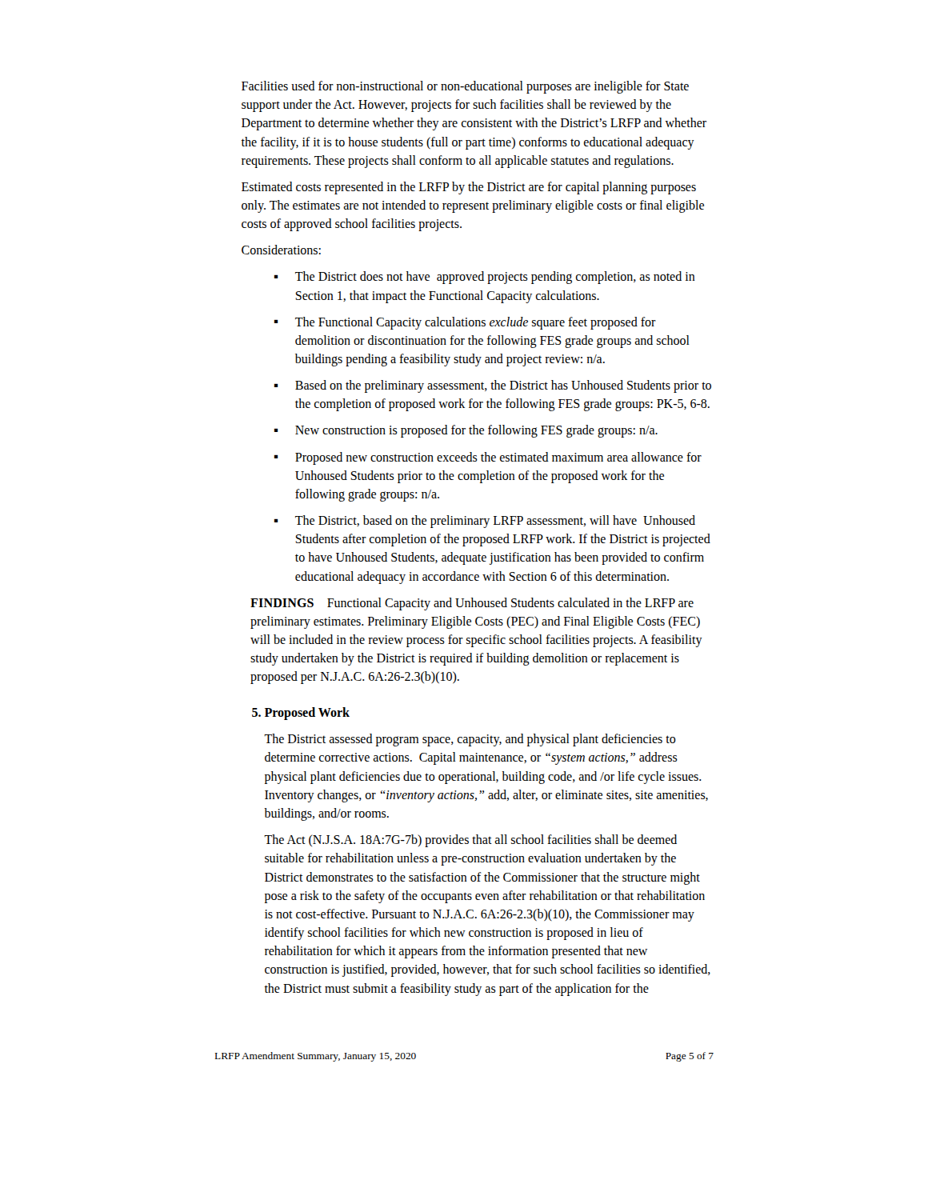Facilities used for non-instructional or non-educational purposes are ineligible for State support under the Act. However, projects for such facilities shall be reviewed by the Department to determine whether they are consistent with the District’s LRFP and whether the facility, if it is to house students (full or part time) conforms to educational adequacy requirements. These projects shall conform to all applicable statutes and regulations.
Estimated costs represented in the LRFP by the District are for capital planning purposes only. The estimates are not intended to represent preliminary eligible costs or final eligible costs of approved school facilities projects.
Considerations:
The District does not have approved projects pending completion, as noted in Section 1, that impact the Functional Capacity calculations.
The Functional Capacity calculations exclude square feet proposed for demolition or discontinuation for the following FES grade groups and school buildings pending a feasibility study and project review: n/a.
Based on the preliminary assessment, the District has Unhoused Students prior to the completion of proposed work for the following FES grade groups: PK-5, 6-8.
New construction is proposed for the following FES grade groups: n/a.
Proposed new construction exceeds the estimated maximum area allowance for Unhoused Students prior to the completion of the proposed work for the following grade groups: n/a.
The District, based on the preliminary LRFP assessment, will have Unhoused Students after completion of the proposed LRFP work. If the District is projected to have Unhoused Students, adequate justification has been provided to confirm educational adequacy in accordance with Section 6 of this determination.
FINDINGS Functional Capacity and Unhoused Students calculated in the LRFP are preliminary estimates. Preliminary Eligible Costs (PEC) and Final Eligible Costs (FEC) will be included in the review process for specific school facilities projects. A feasibility study undertaken by the District is required if building demolition or replacement is proposed per N.J.A.C. 6A:26-2.3(b)(10).
Proposed Work
The District assessed program space, capacity, and physical plant deficiencies to determine corrective actions. Capital maintenance, or “system actions,” address physical plant deficiencies due to operational, building code, and /or life cycle issues. Inventory changes, or “inventory actions,” add, alter, or eliminate sites, site amenities, buildings, and/or rooms.
The Act (N.J.S.A. 18A:7G-7b) provides that all school facilities shall be deemed suitable for rehabilitation unless a pre-construction evaluation undertaken by the District demonstrates to the satisfaction of the Commissioner that the structure might pose a risk to the safety of the occupants even after rehabilitation or that rehabilitation is not cost-effective. Pursuant to N.J.A.C. 6A:26-2.3(b)(10), the Commissioner may identify school facilities for which new construction is proposed in lieu of rehabilitation for which it appears from the information presented that new construction is justified, provided, however, that for such school facilities so identified, the District must submit a feasibility study as part of the application for the
LRFP Amendment Summary, January 15, 2020 Page 5 of 7